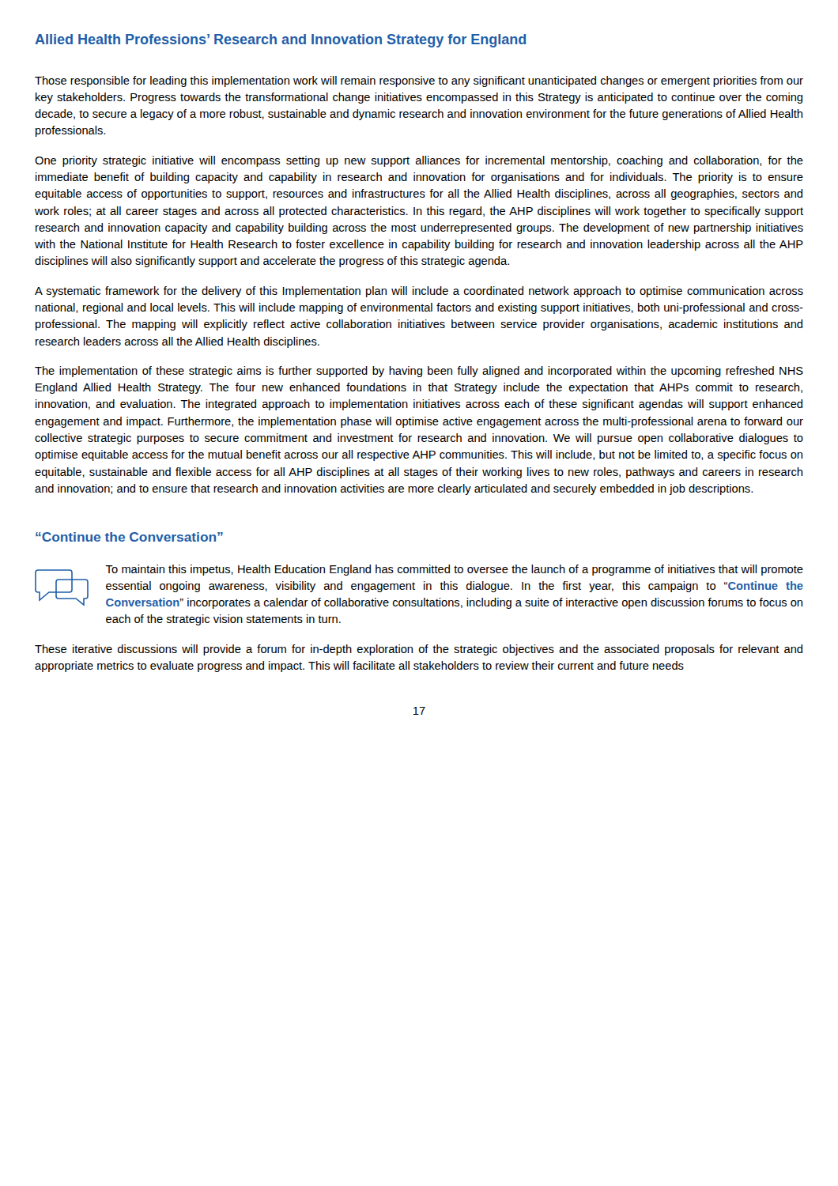Allied Health Professions’ Research and Innovation Strategy for England
Those responsible for leading this implementation work will remain responsive to any significant unanticipated changes or emergent priorities from our key stakeholders. Progress towards the transformational change initiatives encompassed in this Strategy is anticipated to continue over the coming decade, to secure a legacy of a more robust, sustainable and dynamic research and innovation environment for the future generations of Allied Health professionals.
One priority strategic initiative will encompass setting up new support alliances for incremental mentorship, coaching and collaboration, for the immediate benefit of building capacity and capability in research and innovation for organisations and for individuals. The priority is to ensure equitable access of opportunities to support, resources and infrastructures for all the Allied Health disciplines, across all geographies, sectors and work roles; at all career stages and across all protected characteristics. In this regard, the AHP disciplines will work together to specifically support research and innovation capacity and capability building across the most underrepresented groups. The development of new partnership initiatives with the National Institute for Health Research to foster excellence in capability building for research and innovation leadership across all the AHP disciplines will also significantly support and accelerate the progress of this strategic agenda.
A systematic framework for the delivery of this Implementation plan will include a coordinated network approach to optimise communication across national, regional and local levels. This will include mapping of environmental factors and existing support initiatives, both uni-professional and cross-professional. The mapping will explicitly reflect active collaboration initiatives between service provider organisations, academic institutions and research leaders across all the Allied Health disciplines.
The implementation of these strategic aims is further supported by having been fully aligned and incorporated within the upcoming refreshed NHS England Allied Health Strategy. The four new enhanced foundations in that Strategy include the expectation that AHPs commit to research, innovation, and evaluation. The integrated approach to implementation initiatives across each of these significant agendas will support enhanced engagement and impact. Furthermore, the implementation phase will optimise active engagement across the multi-professional arena to forward our collective strategic purposes to secure commitment and investment for research and innovation. We will pursue open collaborative dialogues to optimise equitable access for the mutual benefit across our all respective AHP communities. This will include, but not be limited to, a specific focus on equitable, sustainable and flexible access for all AHP disciplines at all stages of their working lives to new roles, pathways and careers in research and innovation; and to ensure that research and innovation activities are more clearly articulated and securely embedded in job descriptions.
“Continue the Conversation”
To maintain this impetus, Health Education England has committed to oversee the launch of a programme of initiatives that will promote essential ongoing awareness, visibility and engagement in this dialogue. In the first year, this campaign to “Continue the Conversation” incorporates a calendar of collaborative consultations, including a suite of interactive open discussion forums to focus on each of the strategic vision statements in turn.
These iterative discussions will provide a forum for in-depth exploration of the strategic objectives and the associated proposals for relevant and appropriate metrics to evaluate progress and impact. This will facilitate all stakeholders to review their current and future needs
17